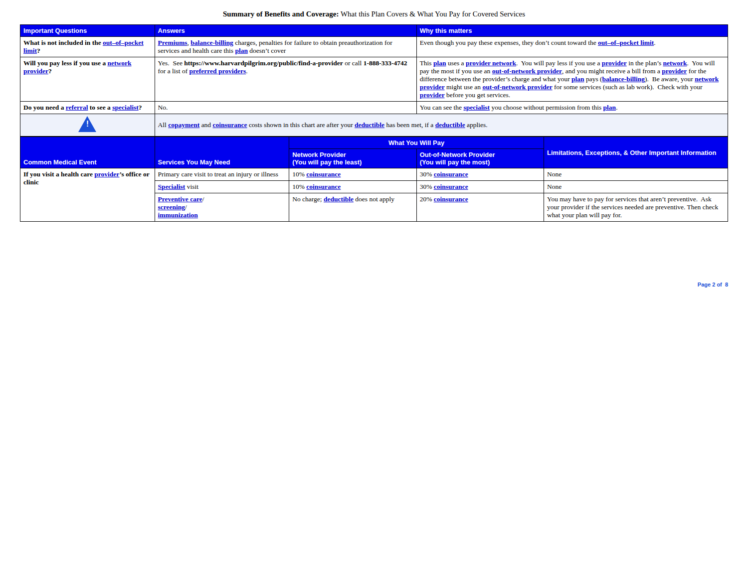Summary of Benefits and Coverage: What this Plan Covers & What You Pay for Covered Services
| Important Questions | Answers | Why this matters |
| --- | --- | --- |
| What is not included in the out–of–pocket limit ? | Premiums , balance-billing charges, penalties for failure to obtain preauthorization for services and health care this plan doesn’t cover | Even though you pay these expenses, they don’t count toward the out–of–pocket limit . |
| Will you pay less if you use a network provider ? | Yes. See https://www.harvardpilgrim.org/public/find-a-provider or call 1-888-333-4742 for a list of preferred providers . | This plan uses a provider network . You will pay less if you use a provider in the plan’s network . You will pay the most if you use an out-of-network provider , and you might receive a bill from a provider for the difference between the provider’s charge and what your plan pays ( balance-billing ). Be aware, your network provider might use an out-of-network provider for some services (such as lab work). Check with your provider before you get services. |
| Do you need a referral to see a specialist ? | No. | You can see the specialist you choose without permission from this plan . |
| ! | All copayment and coinsurance costs shown in this chart are after your deductible has been met, if a deductible applies. |
| Common Medical Event | Services You May Need | What You Will Pay | Limitations, Exceptions, & Other Important Information |
| --- | --- | --- | --- |
| Network Provider (You will pay the least) | Out-of-Network Provider (You will pay the most) |
| If you visit a health care provider ’s office or clinic | Primary care visit to treat an injury or illness | 10% coinsurance | 30% coinsurance | None |
| Specialist visit | 10% coinsurance | 30% coinsurance | None |
| Preventive care / screening / immunization | No charge; deductible does not apply | 20% coinsurance | You may have to pay for services that aren’t preventive. Ask your provider if the services needed are preventive. Then check what your plan will pay for. |
Page 2 of 8